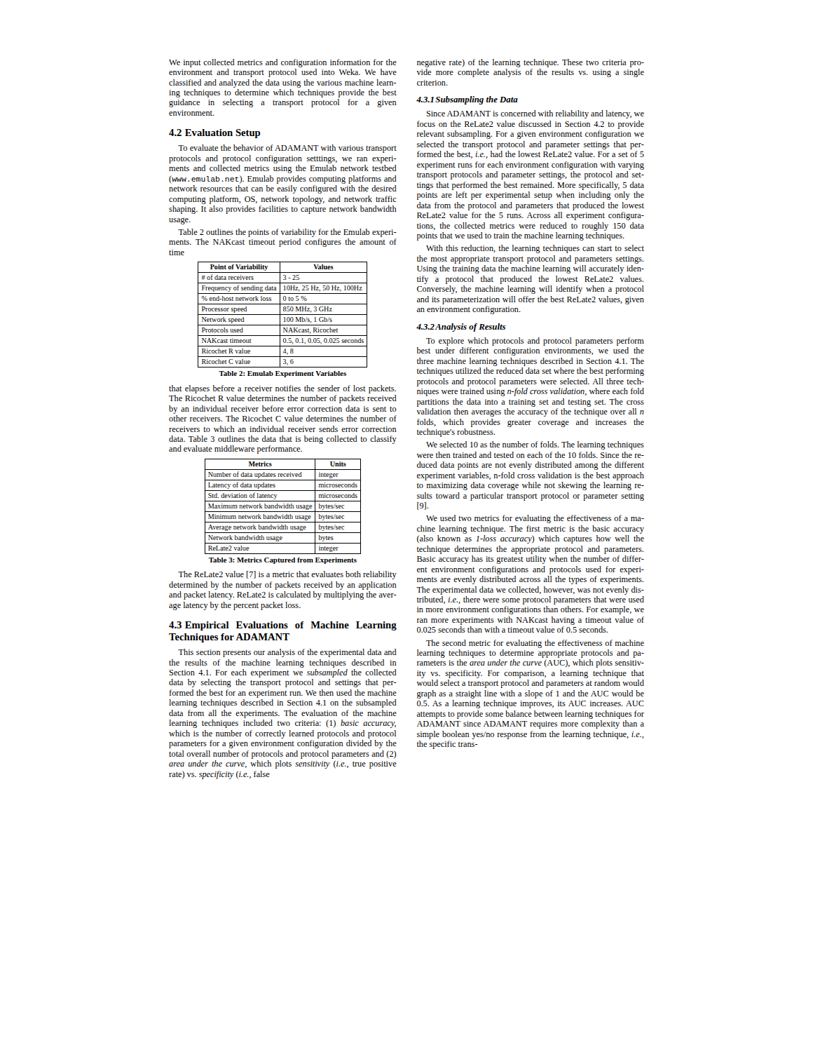We input collected metrics and configuration information for the environment and transport protocol used into Weka. We have classified and analyzed the data using the various machine learning techniques to determine which techniques provide the best guidance in selecting a transport protocol for a given environment.
4.2 Evaluation Setup
To evaluate the behavior of ADAMANT with various transport protocols and protocol configuration setttings, we ran experiments and collected metrics using the Emulab network testbed (www.emulab.net). Emulab provides computing platforms and network resources that can be easily configured with the desired computing platform, OS, network topology, and network traffic shaping. It also provides facilities to capture network bandwidth usage.
Table 2 outlines the points of variability for the Emulab experiments. The NAKcast timeout period configures the amount of time
| Point of Variability | Values |
| --- | --- |
| # of data receivers | 3 - 25 |
| Frequency of sending data | 10Hz, 25 Hz, 50 Hz, 100Hz |
| % end-host network loss | 0 to 5 % |
| Processor speed | 850 MHz, 3 GHz |
| Network speed | 100 Mb/s, 1 Gb/s |
| Protocols used | NAKcast, Ricochet |
| NAKcast timeout | 0.5, 0.1, 0.05, 0.025 seconds |
| Ricochet R value | 4, 8 |
| Ricochet C value | 3, 6 |
Table 2: Emulab Experiment Variables
that elapses before a receiver notifies the sender of lost packets. The Ricochet R value determines the number of packets received by an individual receiver before error correction data is sent to other receivers. The Ricochet C value determines the number of receivers to which an individual receiver sends error correction data. Table 3 outlines the data that is being collected to classify and evaluate middleware performance.
| Metrics | Units |
| --- | --- |
| Number of data updates received | integer |
| Latency of data updates | microseconds |
| Std. deviation of latency | microseconds |
| Maximum network bandwidth usage | bytes/sec |
| Minimum network bandwidth usage | bytes/sec |
| Average network bandwidth usage | bytes/sec |
| Network bandwidth usage | bytes |
| ReLate2 value | integer |
Table 3: Metrics Captured from Experiments
The ReLate2 value [7] is a metric that evaluates both reliability determined by the number of packets received by an application and packet latency. ReLate2 is calculated by multiplying the average latency by the percent packet loss.
4.3 Empirical Evaluations of Machine Learning Techniques for ADAMANT
This section presents our analysis of the experimental data and the results of the machine learning techniques described in Section 4.1. For each experiment we subsampled the collected data by selecting the transport protocol and settings that performed the best for an experiment run. We then used the machine learning techniques described in Section 4.1 on the subsampled data from all the experiments. The evaluation of the machine learning techniques included two criteria: (1) basic accuracy, which is the number of correctly learned protocols and protocol parameters for a given environment configuration divided by the total overall number of protocols and protocol parameters and (2) area under the curve, which plots sensitivity (i.e., true positive rate) vs. specificity (i.e., false
negative rate) of the learning technique. These two criteria provide more complete analysis of the results vs. using a single criterion.
4.3.1 Subsampling the Data
Since ADAMANT is concerned with reliability and latency, we focus on the ReLate2 value discussed in Section 4.2 to provide relevant subsampling. For a given environment configuration we selected the transport protocol and parameter settings that performed the best, i.e., had the lowest ReLate2 value. For a set of 5 experiment runs for each environment configuration with varying transport protocols and parameter settings, the protocol and settings that performed the best remained. More specifically, 5 data points are left per experimental setup when including only the data from the protocol and parameters that produced the lowest ReLate2 value for the 5 runs. Across all experiment configurations, the collected metrics were reduced to roughly 150 data points that we used to train the machine learning techniques.
With this reduction, the learning techniques can start to select the most appropriate transport protocol and parameters settings. Using the training data the machine learning will accurately identify a protocol that produced the lowest ReLate2 values. Conversely, the machine learning will identify when a protocol and its parameterization will offer the best ReLate2 values, given an environment configuration.
4.3.2 Analysis of Results
To explore which protocols and protocol parameters perform best under different configuration environments, we used the three machine learning techniques described in Section 4.1. The techniques utilized the reduced data set where the best performing protocols and protocol parameters were selected. All three techniques were trained using n-fold cross validation, where each fold partitions the data into a training set and testing set. The cross validation then averages the accuracy of the technique over all n folds, which provides greater coverage and increases the technique's robustness.
We selected 10 as the number of folds. The learning techniques were then trained and tested on each of the 10 folds. Since the reduced data points are not evenly distributed among the different experiment variables, n-fold cross validation is the best approach to maximizing data coverage while not skewing the learning results toward a particular transport protocol or parameter setting [9].
We used two metrics for evaluating the effectiveness of a machine learning technique. The first metric is the basic accuracy (also known as 1-loss accuracy) which captures how well the technique determines the appropriate protocol and parameters. Basic accuracy has its greatest utility when the number of different environment configurations and protocols used for experiments are evenly distributed across all the types of experiments. The experimental data we collected, however, was not evenly distributed, i.e., there were some protocol parameters that were used in more environment configurations than others. For example, we ran more experiments with NAKcast having a timeout value of 0.025 seconds than with a timeout value of 0.5 seconds.
The second metric for evaluating the effectiveness of machine learning techniques to determine appropriate protocols and parameters is the area under the curve (AUC), which plots sensitivity vs. specificity. For comparison, a learning technique that would select a transport protocol and parameters at random would graph as a straight line with a slope of 1 and the AUC would be 0.5. As a learning technique improves, its AUC increases. AUC attempts to provide some balance between learning techniques for ADAMANT since ADAMANT requires more complexity than a simple boolean yes/no response from the learning technique, i.e., the specific trans-